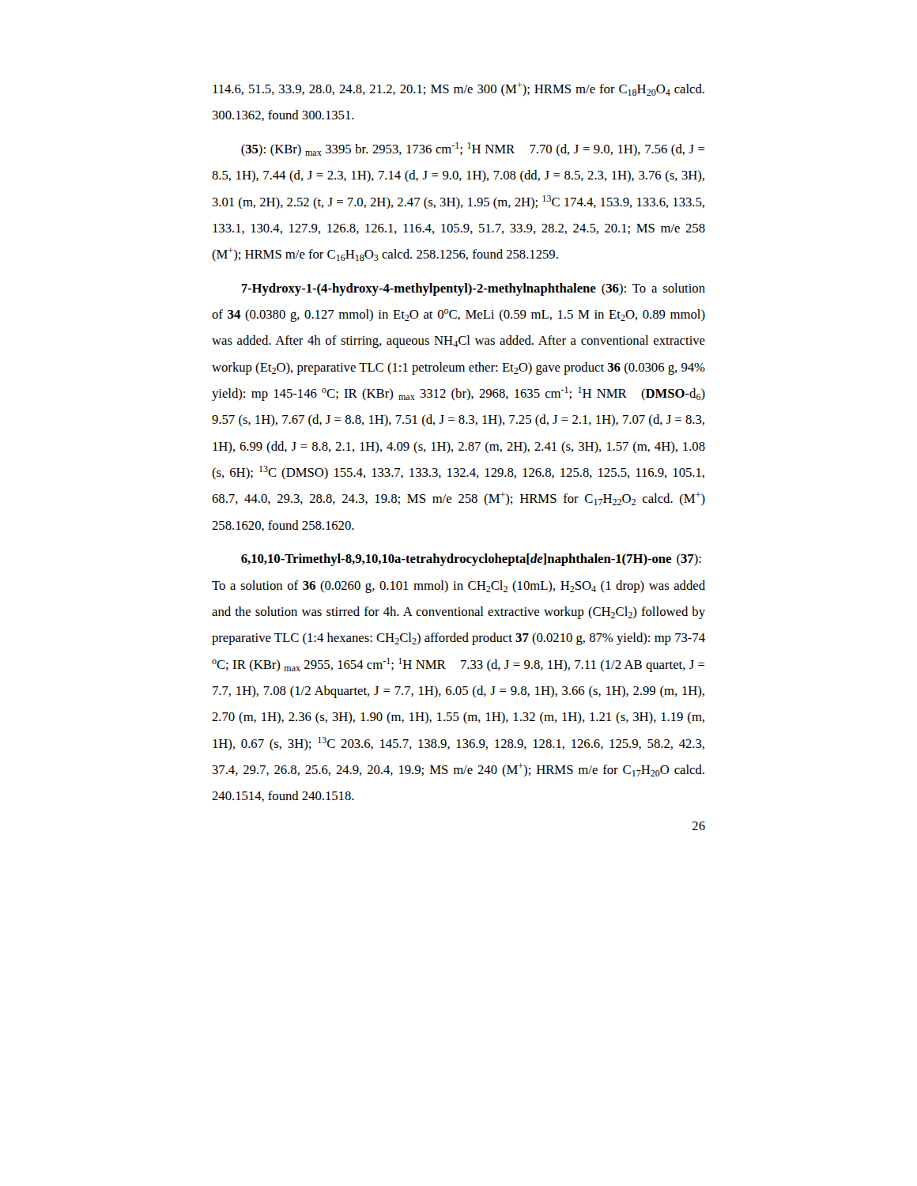114.6, 51.5, 33.9, 28.0, 24.8, 21.2, 20.1; MS m/e 300 (M+); HRMS m/e for C18H20O4 calcd. 300.1362, found 300.1351.
(35): (KBr) max 3395 br. 2953, 1736 cm-1; 1H NMR 7.70 (d, J = 9.0, 1H), 7.56 (d, J = 8.5, 1H), 7.44 (d, J = 2.3, 1H), 7.14 (d, J = 9.0, 1H), 7.08 (dd, J = 8.5, 2.3, 1H), 3.76 (s, 3H), 3.01 (m, 2H), 2.52 (t, J = 7.0, 2H), 2.47 (s, 3H), 1.95 (m, 2H); 13C 174.4, 153.9, 133.6, 133.5, 133.1, 130.4, 127.9, 126.8, 126.1, 116.4, 105.9, 51.7, 33.9, 28.2, 24.5, 20.1; MS m/e 258 (M+); HRMS m/e for C16H18O3 calcd. 258.1256, found 258.1259.
7-Hydroxy-1-(4-hydroxy-4-methylpentyl)-2-methylnaphthalene (36): To a solution of 34 (0.0380 g, 0.127 mmol) in Et2O at 0oC, MeLi (0.59 mL, 1.5 M in Et2O, 0.89 mmol) was added. After 4h of stirring, aqueous NH4Cl was added. After a conventional extractive workup (Et2O), preparative TLC (1:1 petroleum ether: Et2O) gave product 36 (0.0306 g, 94% yield): mp 145-146 oC; IR (KBr) max 3312 (br), 2968, 1635 cm-1; 1H NMR (DMSO-d6) 9.57 (s, 1H), 7.67 (d, J = 8.8, 1H), 7.51 (d, J = 8.3, 1H), 7.25 (d, J = 2.1, 1H), 7.07 (d, J = 8.3, 1H), 6.99 (dd, J = 8.8, 2.1, 1H), 4.09 (s, 1H), 2.87 (m, 2H), 2.41 (s, 3H), 1.57 (m, 4H), 1.08 (s, 6H); 13C (DMSO) 155.4, 133.7, 133.3, 132.4, 129.8, 126.8, 125.8, 125.5, 116.9, 105.1, 68.7, 44.0, 29.3, 28.8, 24.3, 19.8; MS m/e 258 (M+); HRMS for C17H22O2 calcd. (M+) 258.1620, found 258.1620.
6,10,10-Trimethyl-8,9,10,10a-tetrahydrocyclohepta[de]naphthalen-1(7H)-one (37): To a solution of 36 (0.0260 g, 0.101 mmol) in CH2Cl2 (10mL), H2SO4 (1 drop) was added and the solution was stirred for 4h. A conventional extractive workup (CH2Cl2) followed by preparative TLC (1:4 hexanes: CH2Cl2) afforded product 37 (0.0210 g, 87% yield): mp 73-74 oC; IR (KBr) max 2955, 1654 cm-1; 1H NMR 7.33 (d, J = 9.8, 1H), 7.11 (1/2 AB quartet, J = 7.7, 1H), 7.08 (1/2 Abquartet, J = 7.7, 1H), 6.05 (d, J = 9.8, 1H), 3.66 (s, 1H), 2.99 (m, 1H), 2.70 (m, 1H), 2.36 (s, 3H), 1.90 (m, 1H), 1.55 (m, 1H), 1.32 (m, 1H), 1.21 (s, 3H), 1.19 (m, 1H), 0.67 (s, 3H); 13C 203.6, 145.7, 138.9, 136.9, 128.9, 128.1, 126.6, 125.9, 58.2, 42.3, 37.4, 29.7, 26.8, 25.6, 24.9, 20.4, 19.9; MS m/e 240 (M+); HRMS m/e for C17H20O calcd. 240.1514, found 240.1518.
26